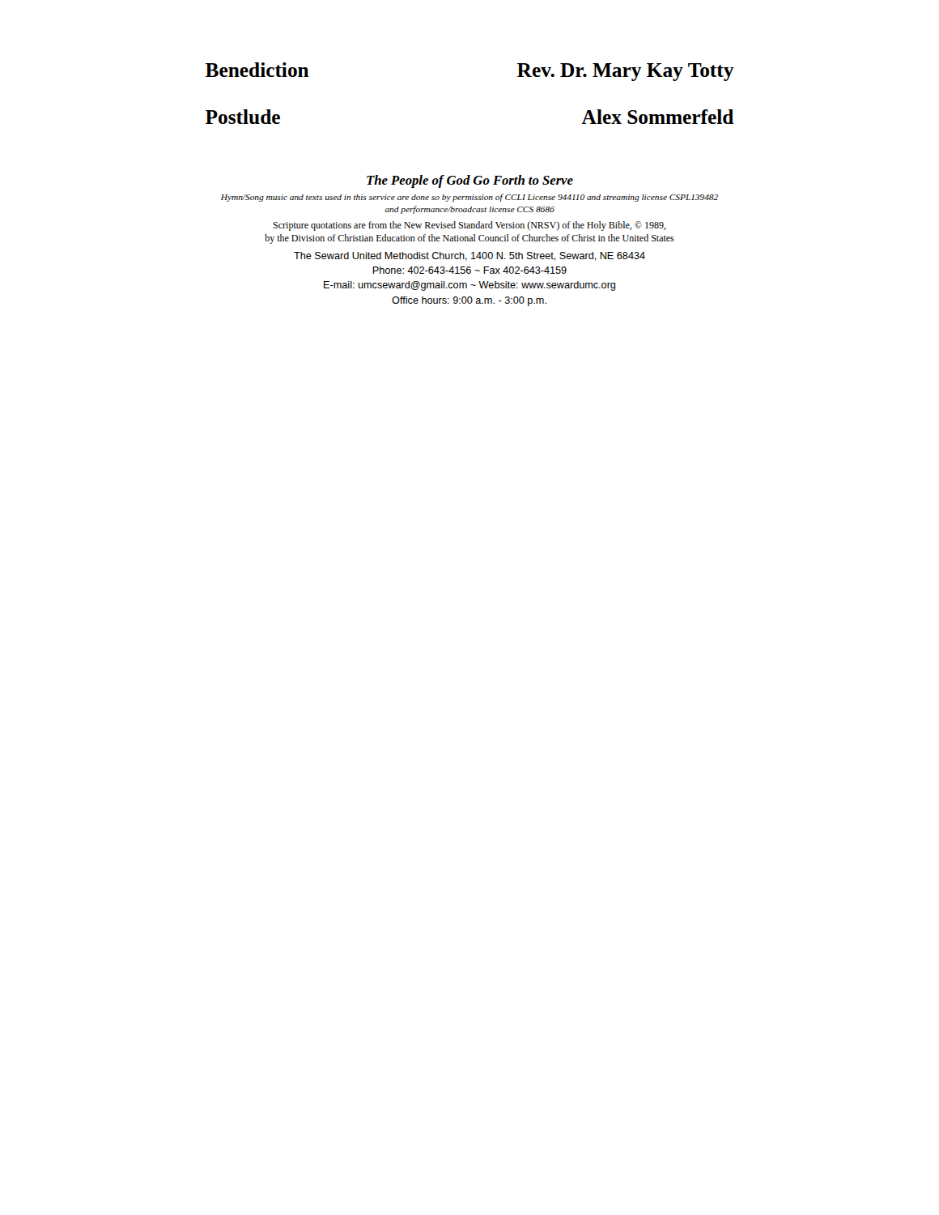Benediction Rev. Dr. Mary Kay Totty
Postlude Alex Sommerfeld
The People of God Go Forth to Serve
Hymn/Song music and texts used in this service are done so by permission of CCLI License 944110 and streaming license CSPL139482
and performance/broadcast license CCS 8686
Scripture quotations are from the New Revised Standard Version (NRSV) of the Holy Bible, © 1989,
by the Division of Christian Education of the National Council of Churches of Christ in the United States
The Seward United Methodist Church, 1400 N. 5th Street, Seward, NE 68434
Phone: 402-643-4156 ~ Fax 402-643-4159
E-mail: umcseward@gmail.com ~ Website: www.sewardumc.org
Office hours: 9:00 a.m. - 3:00 p.m.